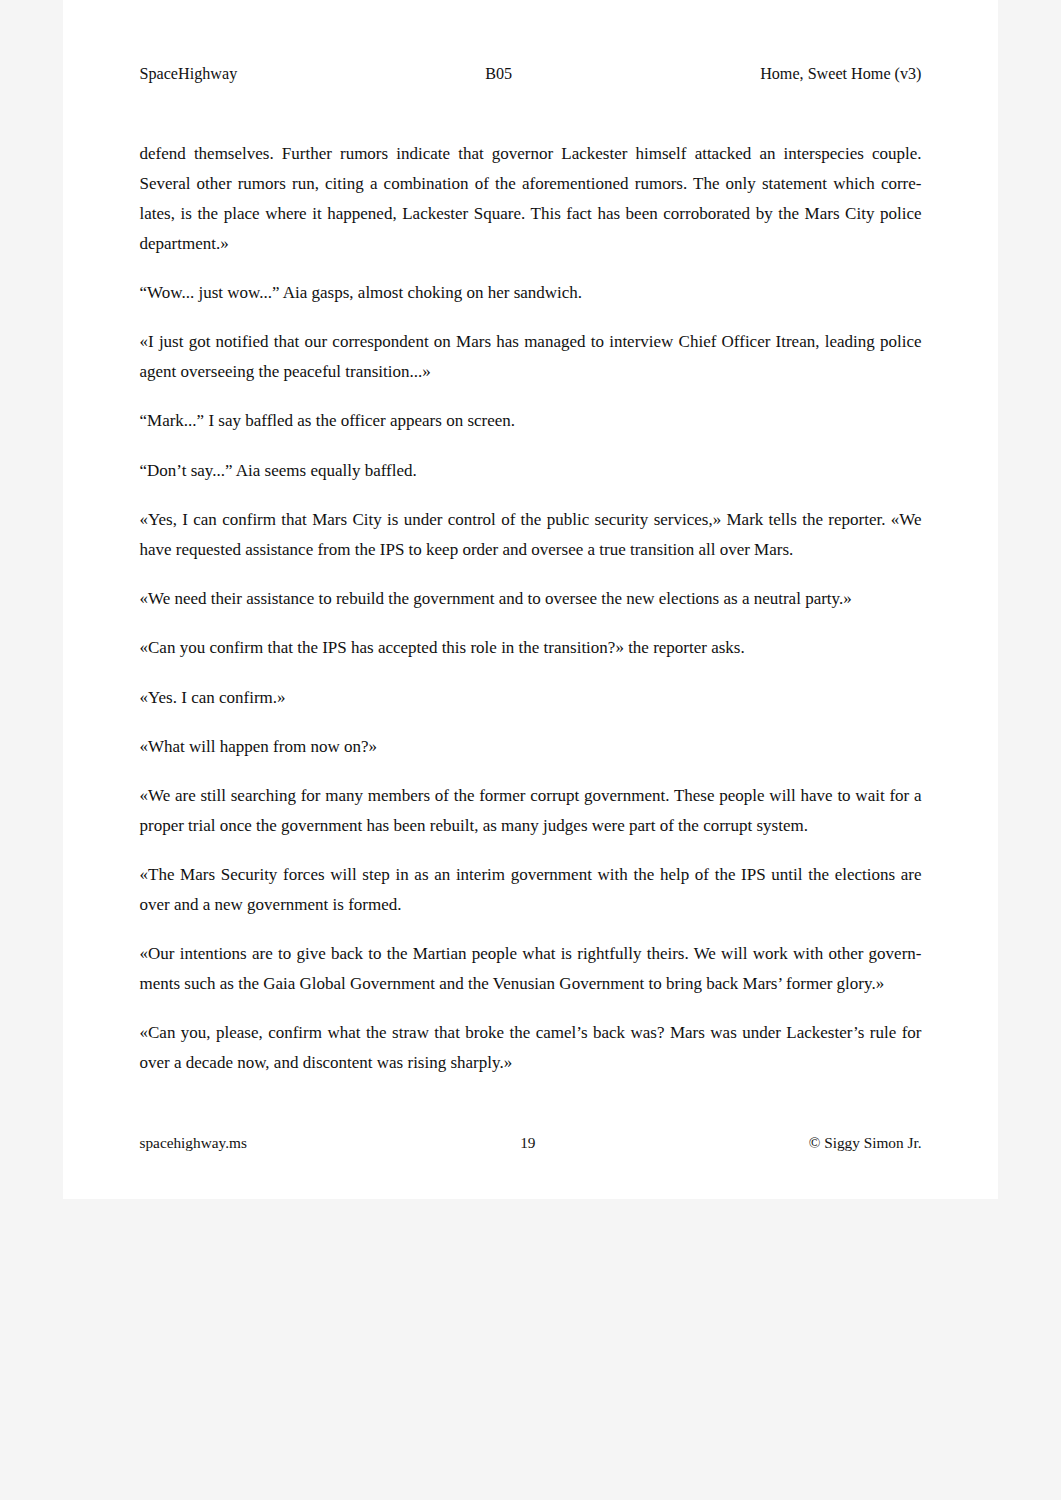SpaceHighway B05 Home, Sweet Home (v3)
defend themselves. Further rumors indicate that governor Lackester himself attacked an interspecies couple. Several other rumors run, citing a combination of the aforementioned rumors. The only statement which correlates, is the place where it happened, Lackester Square. This fact has been corroborated by the Mars City police department.»
“Wow... just wow...” Aia gasps, almost choking on her sandwich.
«I just got notified that our correspondent on Mars has managed to interview Chief Officer Itrean, leading police agent overseeing the peaceful transition...»
“Mark...” I say baffled as the officer appears on screen.
“Don’t say...” Aia seems equally baffled.
«Yes, I can confirm that Mars City is under control of the public security services,» Mark tells the reporter. «We have requested assistance from the IPS to keep order and oversee a true transition all over Mars.
«We need their assistance to rebuild the government and to oversee the new elections as a neutral party.»
«Can you confirm that the IPS has accepted this role in the transition?» the reporter asks.
«Yes. I can confirm.»
«What will happen from now on?»
«We are still searching for many members of the former corrupt government. These people will have to wait for a proper trial once the government has been rebuilt, as many judges were part of the corrupt system.
«The Mars Security forces will step in as an interim government with the help of the IPS until the elections are over and a new government is formed.
«Our intentions are to give back to the Martian people what is rightfully theirs. We will work with other governments such as the Gaia Global Government and the Venusian Government to bring back Mars’ former glory.»
«Can you, please, confirm what the straw that broke the camel’s back was? Mars was under Lackester’s rule for over a decade now, and discontent was rising sharply.»
spacehighway.ms 19 © Siggy Simon Jr.